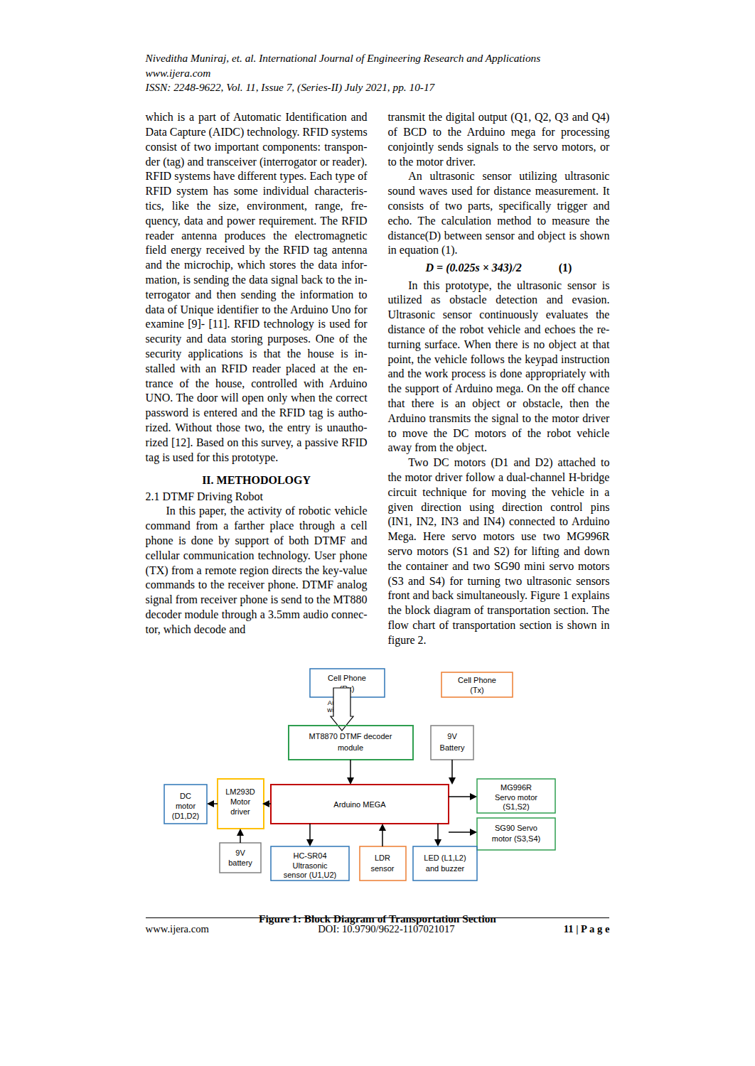Niveditha Muniraj, et. al. International Journal of Engineering Research and Applications www.ijera.com ISSN: 2248-9622, Vol. 11, Issue 7, (Series-II) July 2021, pp. 10-17
which is a part of Automatic Identification and Data Capture (AIDC) technology. RFID systems consist of two important components: transponder (tag) and transceiver (interrogator or reader). RFID systems have different types. Each type of RFID system has some individual characteristics, like the size, environment, range, frequency, data and power requirement. The RFID reader antenna produces the electromagnetic field energy received by the RFID tag antenna and the microchip, which stores the data information, is sending the data signal back to the interrogator and then sending the information to data of Unique identifier to the Arduino Uno for examine [9]- [11]. RFID technology is used for security and data storing purposes. One of the security applications is that the house is installed with an RFID reader placed at the entrance of the house, controlled with Arduino UNO. The door will open only when the correct password is entered and the RFID tag is authorized. Without those two, the entry is unauthorized [12]. Based on this survey, a passive RFID tag is used for this prototype.
II. METHODOLOGY
2.1 DTMF Driving Robot
In this paper, the activity of robotic vehicle command from a farther place through a cell phone is done by support of both DTMF and cellular communication technology. User phone (TX) from a remote region directs the key-value commands to the receiver phone. DTMF analog signal from receiver phone is send to the MT880 decoder module through a 3.5mm audio connector, which decode and
transmit the digital output (Q1, Q2, Q3 and Q4) of BCD to the Arduino mega for processing conjointly sends signals to the servo motors, or to the motor driver.
An ultrasonic sensor utilizing ultrasonic sound waves used for distance measurement. It consists of two parts, specifically trigger and echo. The calculation method to measure the distance(D) between sensor and object is shown in equation (1).
D = (0.025s × 343)/2 (1)
In this prototype, the ultrasonic sensor is utilized as obstacle detection and evasion. Ultrasonic sensor continuously evaluates the distance of the robot vehicle and echoes the returning surface. When there is no object at that point, the vehicle follows the keypad instruction and the work process is done appropriately with the support of Arduino mega. On the off chance that there is an object or obstacle, then the Arduino transmits the signal to the motor driver to move the DC motors of the robot vehicle away from the object.
Two DC motors (D1 and D2) attached to the motor driver follow a dual-channel H-bridge circuit technique for moving the vehicle in a given direction using direction control pins (IN1, IN2, IN3 and IN4) connected to Arduino Mega. Here servo motors use two MG996R servo motors (S1 and S2) for lifting and down the container and two SG90 mini servo motors (S3 and S4) for turning two ultrasonic sensors front and back simultaneously. Figure 1 explains the block diagram of transportation section. The flow chart of transportation section is shown in figure 2.
Cell Phone (Rx) Aux wire Cell Phone (Tx) MT8870 DTMF decoder module 9V Battery Arduino MEGA DC motor (D1,D2) LM293D Motor driver 9V battery MG996R Servo motor (S1,S2) SG90 Servo motor (S3,S4) HC-SR04 Ultrasonic sensor (U1,U2) LDR sensor LED (L1,L2) and buzzer
Figure 1: Block Diagram of Transportation Section
www.ijera.com
DOI: 10.9790/9622-1107021017
11 | P a g e